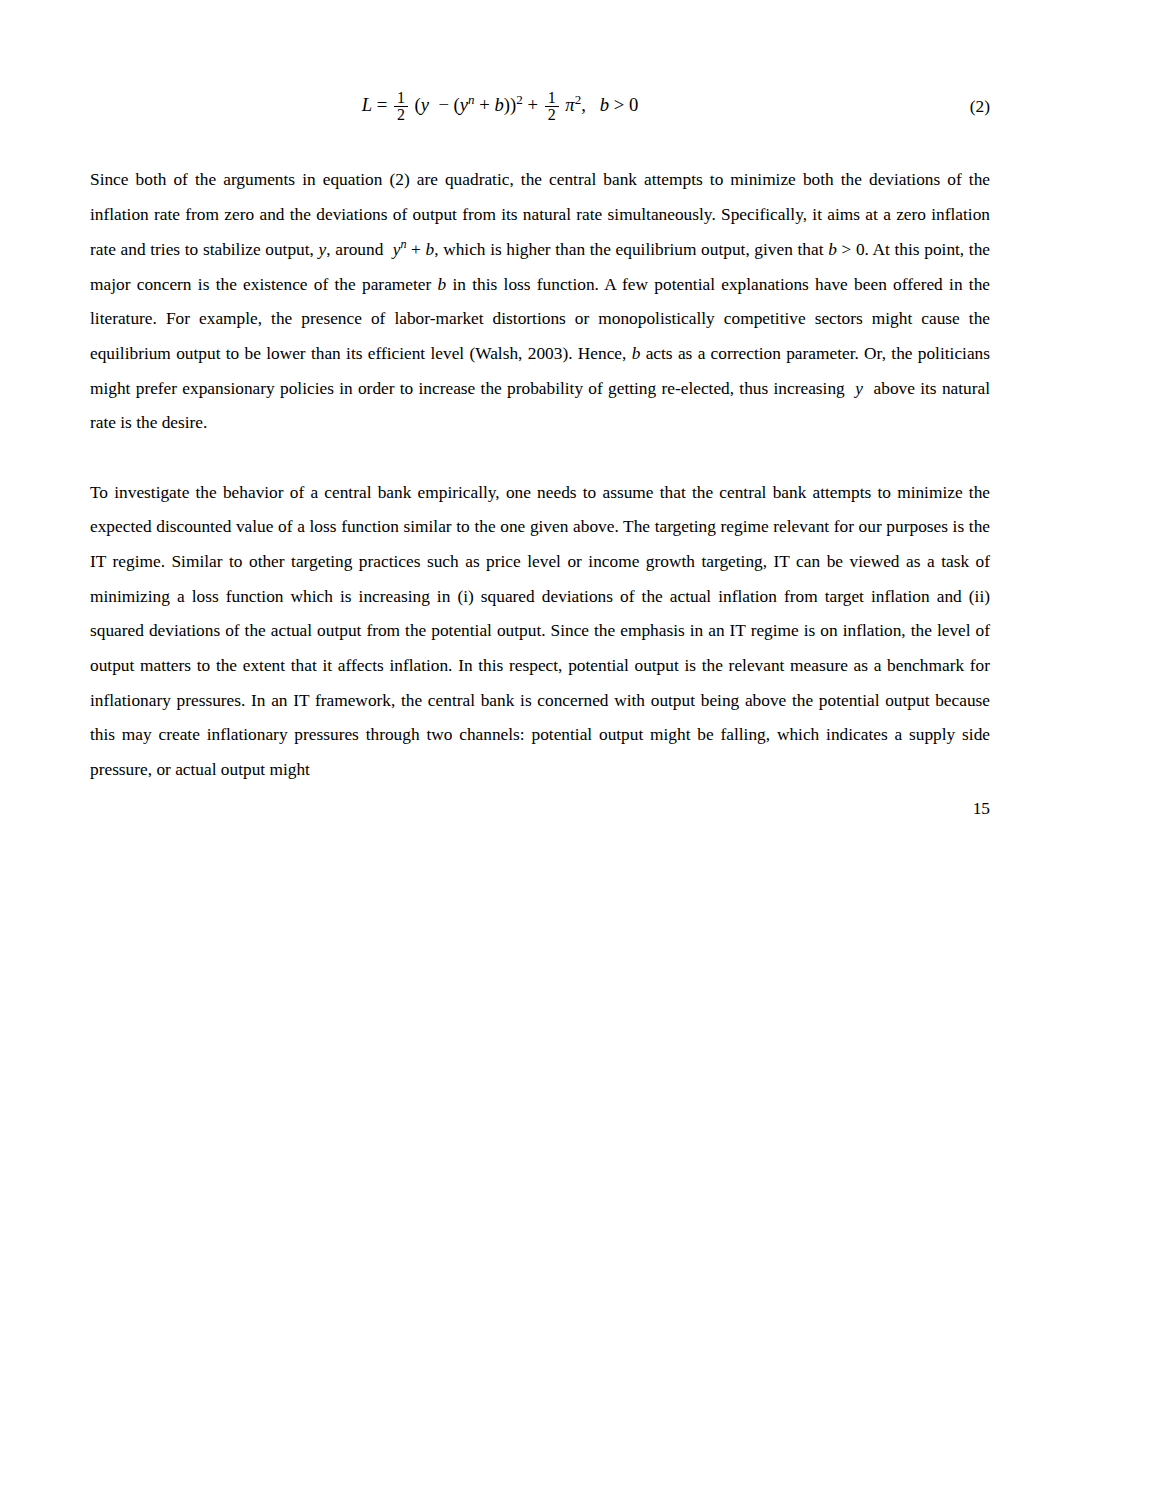L = 12 (y − (yn + b))2 + 12 π2, b > 0
(2)
Since both of the arguments in equation (2) are quadratic, the central bank attempts to minimize both the deviations of the inflation rate from zero and the deviations of output from its natural rate simultaneously. Specifically, it aims at a zero inflation rate and tries to stabilize output, y, around yn + b, which is higher than the equilibrium output, given that b > 0. At this point, the major concern is the existence of the parameter b in this loss function. A few potential explanations have been offered in the literature. For example, the presence of labor-market distortions or monopolistically competitive sectors might cause the equilibrium output to be lower than its efficient level (Walsh, 2003). Hence, b acts as a correction parameter. Or, the politicians might prefer expansionary policies in order to increase the probability of getting re-elected, thus increasing y above its natural rate is the desire.
To investigate the behavior of a central bank empirically, one needs to assume that the central bank attempts to minimize the expected discounted value of a loss function similar to the one given above. The targeting regime relevant for our purposes is the IT regime. Similar to other targeting practices such as price level or income growth targeting, IT can be viewed as a task of minimizing a loss function which is increasing in (i) squared deviations of the actual inflation from target inflation and (ii) squared deviations of the actual output from the potential output. Since the emphasis in an IT regime is on inflation, the level of output matters to the extent that it affects inflation. In this respect, potential output is the relevant measure as a benchmark for inflationary pressures. In an IT framework, the central bank is concerned with output being above the potential output because this may create inflationary pressures through two channels: potential output might be falling, which indicates a supply side pressure, or actual output might
15